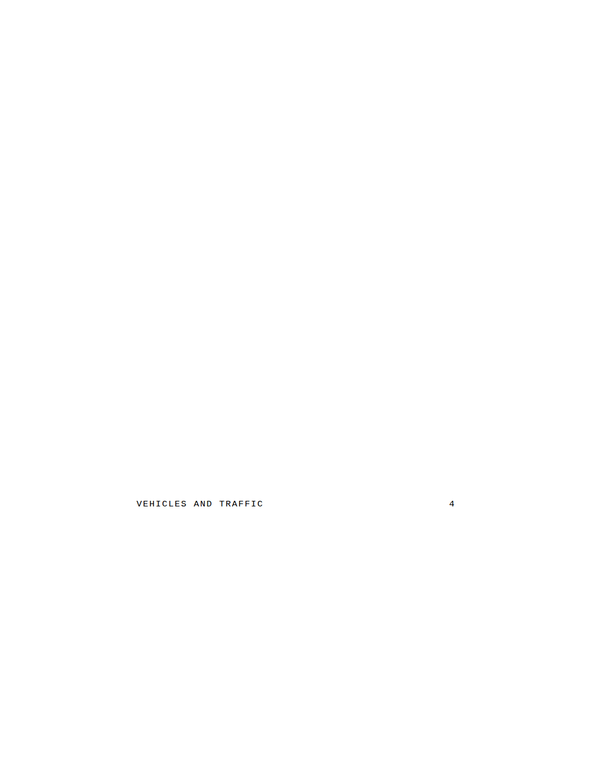VEHICLES AND TRAFFIC 4